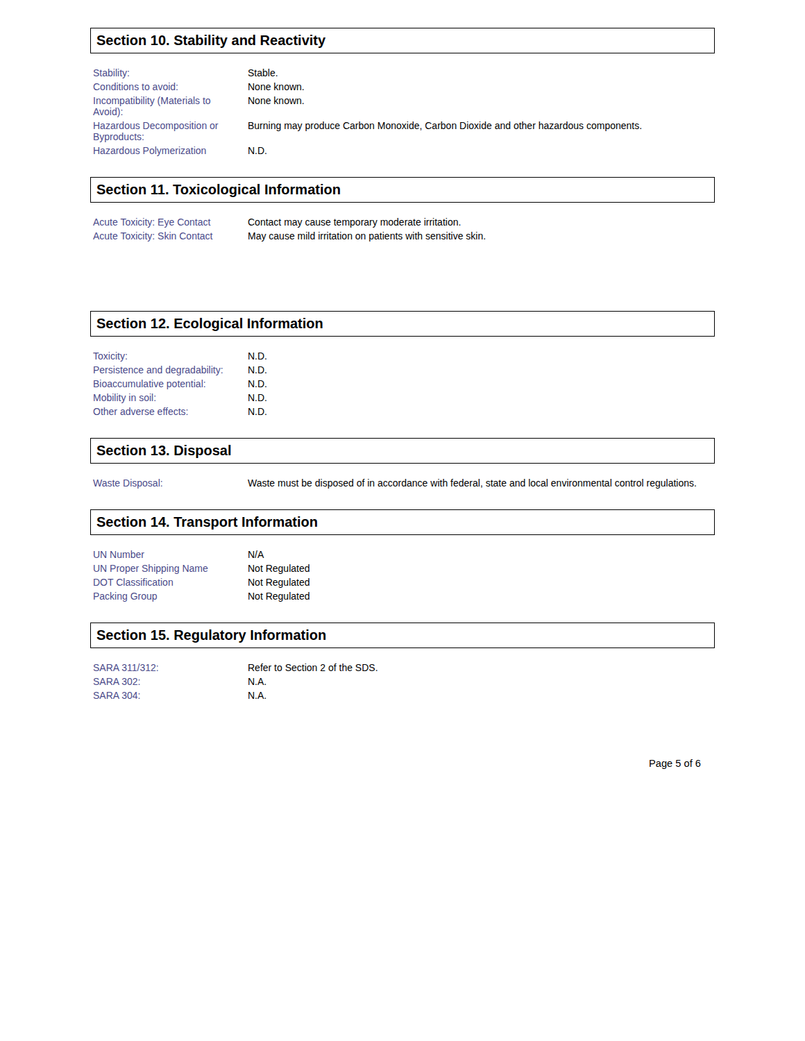Section 10. Stability and Reactivity
| Stability: | Stable. |
| Conditions to avoid: | None known. |
| Incompatibility (Materials to Avoid): | None known. |
| Hazardous Decomposition or Byproducts: | Burning may produce Carbon Monoxide, Carbon Dioxide and other hazardous components. |
| Hazardous Polymerization | N.D. |
Section 11. Toxicological Information
| Acute Toxicity: Eye Contact | Contact may cause temporary moderate irritation. |
| Acute Toxicity: Skin Contact | May cause mild irritation on patients with sensitive skin. |
Section 12. Ecological Information
| Toxicity: | N.D. |
| Persistence and degradability: | N.D. |
| Bioaccumulative potential: | N.D. |
| Mobility in soil: | N.D. |
| Other adverse effects: | N.D. |
Section 13. Disposal
| Waste Disposal: | Waste must be disposed of in accordance with federal, state and local environmental control regulations. |
Section 14. Transport Information
| UN Number | N/A |
| UN Proper Shipping Name | Not Regulated |
| DOT Classification | Not Regulated |
| Packing Group | Not Regulated |
Section 15. Regulatory Information
| SARA 311/312: | Refer to Section 2 of the SDS. |
| SARA 302: | N.A. |
| SARA 304: | N.A. |
Page 5 of 6